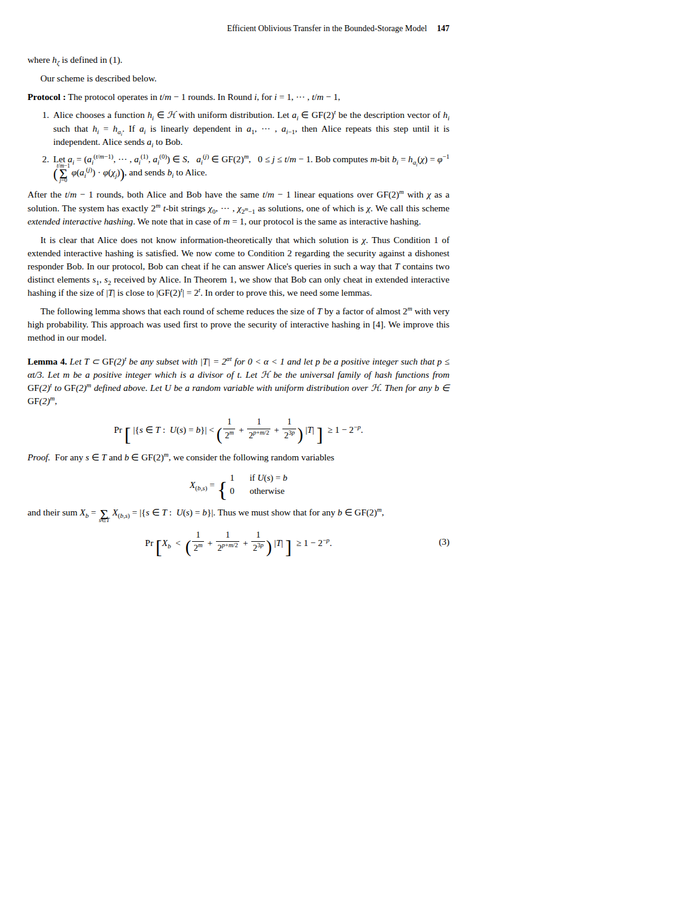Efficient Oblivious Transfer in the Bounded-Storage Model 147
where hζ is defined in (1).
Our scheme is described below.
Protocol : The protocol operates in t/m − 1 rounds. In Round i, for i = 1, ··· , t/m − 1,
Alice chooses a function hi ∈ ℋ with uniform distribution. Let ai ∈ GF(2)t be the description vector of hi such that hi = hai. If ai is linearly dependent in a1, ··· , ai−1, then Alice repeats this step until it is independent. Alice sends ai to Bob.
Let ai = (ai(t/m−1), ··· , ai(1), ai(0)) ∈ S, ai(j) ∈ GF(2)m, 0 ≤ j ≤ t/m − 1. Bob computes m-bit bi = hai(χ) = φ−1 (t/m−1 Σj=0 φ(ai(j)) · φ(χj)), and sends bi to Alice.
After the t/m − 1 rounds, both Alice and Bob have the same t/m − 1 linear equations over GF(2)m with χ as a solution. The system has exactly 2m t-bit strings χ0, ··· , χ2m−1 as solutions, one of which is χ. We call this scheme extended interactive hashing. We note that in case of m = 1, our protocol is the same as interactive hashing.
It is clear that Alice does not know information-theoretically that which solution is χ. Thus Condition 1 of extended interactive hashing is satisfied. We now come to Condition 2 regarding the security against a dishonest responder Bob. In our protocol, Bob can cheat if he can answer Alice's queries in such a way that T contains two distinct elements s1, s2 received by Alice. In Theorem 1, we show that Bob can only cheat in extended interactive hashing if the size of |T| is close to |GF(2)t| = 2t. In order to prove this, we need some lemmas.
The following lemma shows that each round of scheme reduces the size of T by a factor of almost 2m with very high probability. This approach was used first to prove the security of interactive hashing in [4]. We improve this method in our model.
Lemma 4. Let T ⊂ GF(2)t be any subset with |T| = 2αt for 0 < α < 1 and let p be a positive integer such that p ≤ αt/3. Let m be a positive integer which is a divisor of t. Let ℋ be the universal family of hash functions from GF(2)t to GF(2)m defined above. Let U be a random variable with uniform distribution over ℋ. Then for any b ∈ GF(2)m,
Pr [ |{s ∈ T : U(s) = b}| < (12m + 12p+m/2 + 123p) |T| ] ≥ 1 − 2−p.
Proof. For any s ∈ T and b ∈ GF(2)m, we consider the following random variables
X(b,s) = { 1 if U(s) = b 0 otherwise
and their sum Xb = Σs∈T X(b,s) = |{s ∈ T : U(s) = b}|. Thus we must show that for any b ∈ GF(2)m,
Pr [Xb < (12m + 12p+m/2 + 123p) |T| ] ≥ 1 − 2−p. (3)